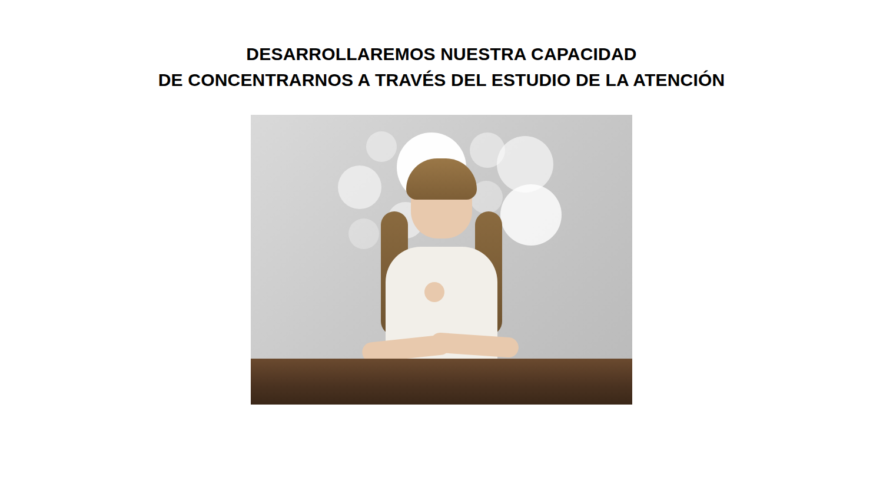DESARROLLAREMOS NUESTRA CAPACIDAD
DE CONCENTRARNOS A TRAVÉS DEL ESTUDIO DE LA ATENCIÓN